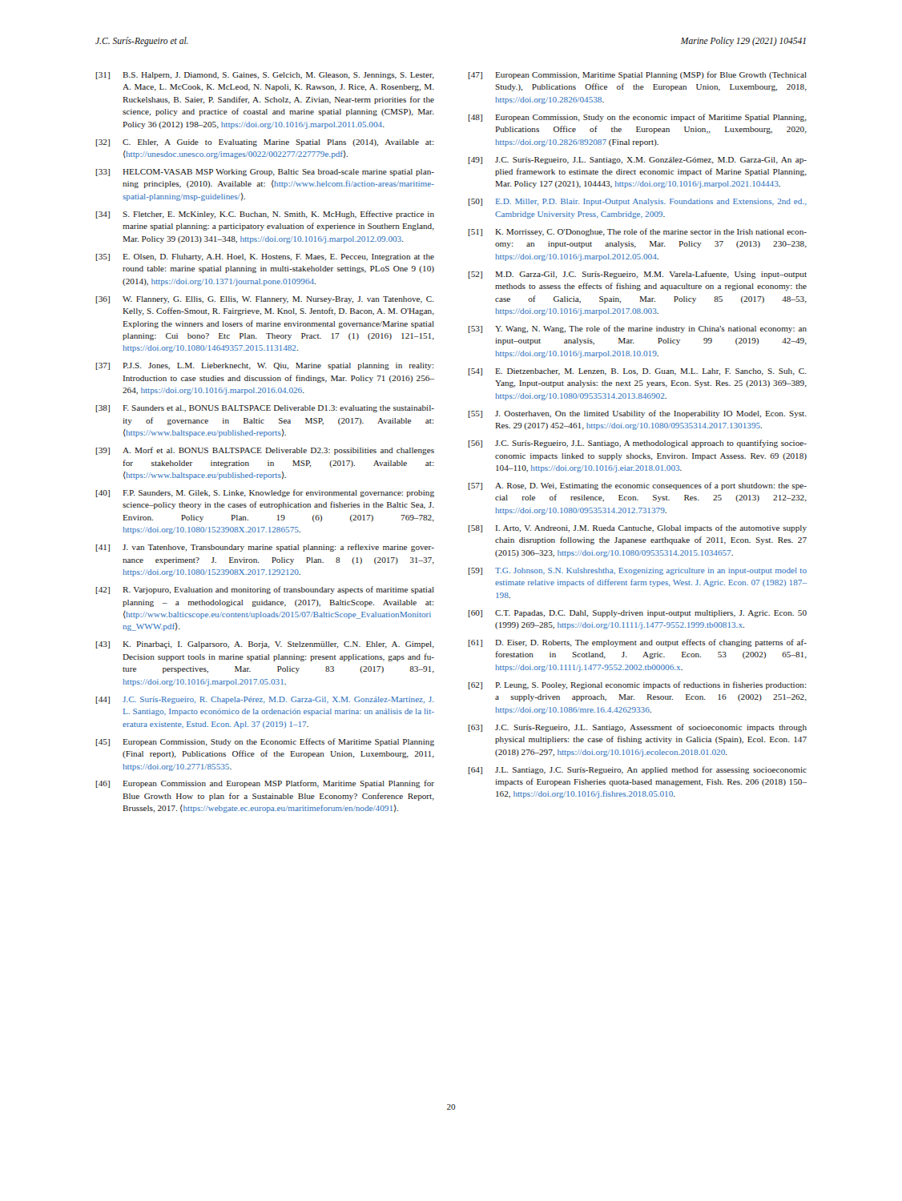J.C. Surís-Regueiro et al.
Marine Policy 129 (2021) 104541
[31] B.S. Halpern, J. Diamond, S. Gaines, S. Gelcich, M. Gleason, S. Jennings, S. Lester, A. Mace, L. McCook, K. McLeod, N. Napoli, K. Rawson, J. Rice, A. Rosenberg, M. Ruckelshaus, B. Saier, P. Sandifer, A. Scholz, A. Zivian, Near-term priorities for the science, policy and practice of coastal and marine spatial planning (CMSP), Mar. Policy 36 (2012) 198–205, https://doi.org/10.1016/j.marpol.2011.05.004.
[32] C. Ehler, A Guide to Evaluating Marine Spatial Plans (2014), Available at: ⟨http://unesdoc.unesco.org/images/0022/002277/227779e.pdf⟩.
[33] HELCOM-VASAB MSP Working Group, Baltic Sea broad-scale marine spatial planning principles, (2010). Available at: ⟨http://www.helcom.fi/action-areas/maritime-spatial-planning/msp-guidelines/⟩.
[34] S. Fletcher, E. McKinley, K.C. Buchan, N. Smith, K. McHugh, Effective practice in marine spatial planning: a participatory evaluation of experience in Southern England, Mar. Policy 39 (2013) 341–348, https://doi.org/10.1016/j.marpol.2012.09.003.
[35] E. Olsen, D. Fluharty, A.H. Hoel, K. Hostens, F. Maes, E. Pecceu, Integration at the round table: marine spatial planning in multi-stakeholder settings, PLoS One 9 (10) (2014), https://doi.org/10.1371/journal.pone.0109964.
[36] W. Flannery, G. Ellis, G. Ellis, W. Flannery, M. Nursey-Bray, J. van Tatenhove, C. Kelly, S. Coffen-Smout, R. Fairgrieve, M. Knol, S. Jentoft, D. Bacon, A. M. O'Hagan, Exploring the winners and losers of marine environmental governance/Marine spatial planning: Cui bono? Etc Plan. Theory Pract. 17 (1) (2016) 121–151, https://doi.org/10.1080/14649357.2015.1131482.
[37] P.J.S. Jones, L.M. Lieberknecht, W. Qiu, Marine spatial planning in reality: Introduction to case studies and discussion of findings, Mar. Policy 71 (2016) 256–264, https://doi.org/10.1016/j.marpol.2016.04.026.
[38] F. Saunders et al., BONUS BALTSPACE Deliverable D1.3: evaluating the sustainability of governance in Baltic Sea MSP, (2017). Available at: ⟨https://www.baltspace.eu/published-reports⟩.
[39] A. Morf et al. BONUS BALTSPACE Deliverable D2.3: possibilities and challenges for stakeholder integration in MSP, (2017). Available at: ⟨https://www.baltspace.eu/published-reports⟩.
[40] F.P. Saunders, M. Gilek, S. Linke, Knowledge for environmental governance: probing science–policy theory in the cases of eutrophication and fisheries in the Baltic Sea, J. Environ. Policy Plan. 19 (6) (2017) 769–782, https://doi.org/10.1080/1523908X.2017.1286575.
[41] J. van Tatenhove, Transboundary marine spatial planning: a reflexive marine governance experiment? J. Environ. Policy Plan. 8 (1) (2017) 31–37, https://doi.org/10.1080/1523908X.2017.1292120.
[42] R. Varjopuro, Evaluation and monitoring of transboundary aspects of maritime spatial planning – a methodological guidance, (2017), BalticScope. Available at: ⟨http://www.balticscope.eu/content/uploads/2015/07/BalticScope_EvaluationMonitoring_WWW.pdf⟩.
[43] K. Pinarbaçi, I. Galparsoro, A. Borja, V. Stelzenmüller, C.N. Ehler, A. Gimpel, Decision support tools in marine spatial planning: present applications, gaps and future perspectives, Mar. Policy 83 (2017) 83–91, https://doi.org/10.1016/j.marpol.2017.05.031.
[44] J.C. Surís-Regueiro, R. Chapela-Pérez, M.D. Garza-Gil, X.M. González-Martínez, J. L. Santiago, Impacto económico de la ordenación espacial marina: un análisis de la literatura existente, Estud. Econ. Apl. 37 (2019) 1–17.
[45] European Commission, Study on the Economic Effects of Maritime Spatial Planning (Final report), Publications Office of the European Union, Luxembourg, 2011, https://doi.org/10.2771/85535.
[46] European Commission and European MSP Platform, Maritime Spatial Planning for Blue Growth How to plan for a Sustainable Blue Economy? Conference Report, Brussels, 2017. ⟨https://webgate.ec.europa.eu/maritimeforum/en/node/4091⟩.
[47] European Commission, Maritime Spatial Planning (MSP) for Blue Growth (Technical Study.), Publications Office of the European Union, Luxembourg, 2018, https://doi.org/10.2826/04538.
[48] European Commission, Study on the economic impact of Maritime Spatial Planning, Publications Office of the European Union,, Luxembourg, 2020, https://doi.org/10.2826/892087 (Final report).
[49] J.C. Surís-Regueiro, J.L. Santiago, X.M. González-Gómez, M.D. Garza-Gil, An applied framework to estimate the direct economic impact of Marine Spatial Planning, Mar. Policy 127 (2021), 104443, https://doi.org/10.1016/j.marpol.2021.104443.
[50] E.D. Miller, P.D. Blair. Input-Output Analysis. Foundations and Extensions, 2nd ed., Cambridge University Press, Cambridge, 2009.
[51] K. Morrissey, C. O'Donoghue, The role of the marine sector in the Irish national economy: an input-output analysis, Mar. Policy 37 (2013) 230–238, https://doi.org/10.1016/j.marpol.2012.05.004.
[52] M.D. Garza-Gil, J.C. Surís-Regueiro, M.M. Varela-Lafuente, Using input–output methods to assess the effects of fishing and aquaculture on a regional economy: the case of Galicia, Spain, Mar. Policy 85 (2017) 48–53, https://doi.org/10.1016/j.marpol.2017.08.003.
[53] Y. Wang, N. Wang, The role of the marine industry in China's national economy: an input–output analysis, Mar. Policy 99 (2019) 42–49, https://doi.org/10.1016/j.marpol.2018.10.019.
[54] E. Dietzenbacher, M. Lenzen, B. Los, D. Guan, M.L. Lahr, F. Sancho, S. Suh, C. Yang, Input-output analysis: the next 25 years, Econ. Syst. Res. 25 (2013) 369–389, https://doi.org/10.1080/09535314.2013.846902.
[55] J. Oosterhaven, On the limited Usability of the Inoperability IO Model, Econ. Syst. Res. 29 (2017) 452–461, https://doi.org/10.1080/09535314.2017.1301395.
[56] J.C. Surís-Regueiro, J.L. Santiago, A methodological approach to quantifying socioeconomic impacts linked to supply shocks, Environ. Impact Assess. Rev. 69 (2018) 104–110, https://doi.org/10.1016/j.eiar.2018.01.003.
[57] A. Rose, D. Wei, Estimating the economic consequences of a port shutdown: the special role of resilence, Econ. Syst. Res. 25 (2013) 212–232, https://doi.org/10.1080/09535314.2012.731379.
[58] I. Arto, V. Andreoni, J.M. Rueda Cantuche, Global impacts of the automotive supply chain disruption following the Japanese earthquake of 2011, Econ. Syst. Res. 27 (2015) 306–323, https://doi.org/10.1080/09535314.2015.1034657.
[59] T.G. Johnson, S.N. Kulshreshtha, Exogenizing agriculture in an input-output model to estimate relative impacts of different farm types, West. J. Agric. Econ. 07 (1982) 187–198.
[60] C.T. Papadas, D.C. Dahl, Supply-driven input-output multipliers, J. Agric. Econ. 50 (1999) 269–285, https://doi.org/10.1111/j.1477-9552.1999.tb00813.x.
[61] D. Eiser, D. Roberts, The employment and output effects of changing patterns of afforestation in Scotland, J. Agric. Econ. 53 (2002) 65–81, https://doi.org/10.1111/j.1477-9552.2002.tb00006.x.
[62] P. Leung, S. Pooley, Regional economic impacts of reductions in fisheries production: a supply-driven approach, Mar. Resour. Econ. 16 (2002) 251–262, https://doi.org/10.1086/mre.16.4.42629336.
[63] J.C. Surís-Regueiro, J.L. Santiago, Assessment of socioeconomic impacts through physical multipliers: the case of fishing activity in Galicia (Spain), Ecol. Econ. 147 (2018) 276–297, https://doi.org/10.1016/j.ecolecon.2018.01.020.
[64] J.L. Santiago, J.C. Surís-Regueiro, An applied method for assessing socioeconomic impacts of European Fisheries quota-based management, Fish. Res. 206 (2018) 150–162, https://doi.org/10.1016/j.fishres.2018.05.010.
20